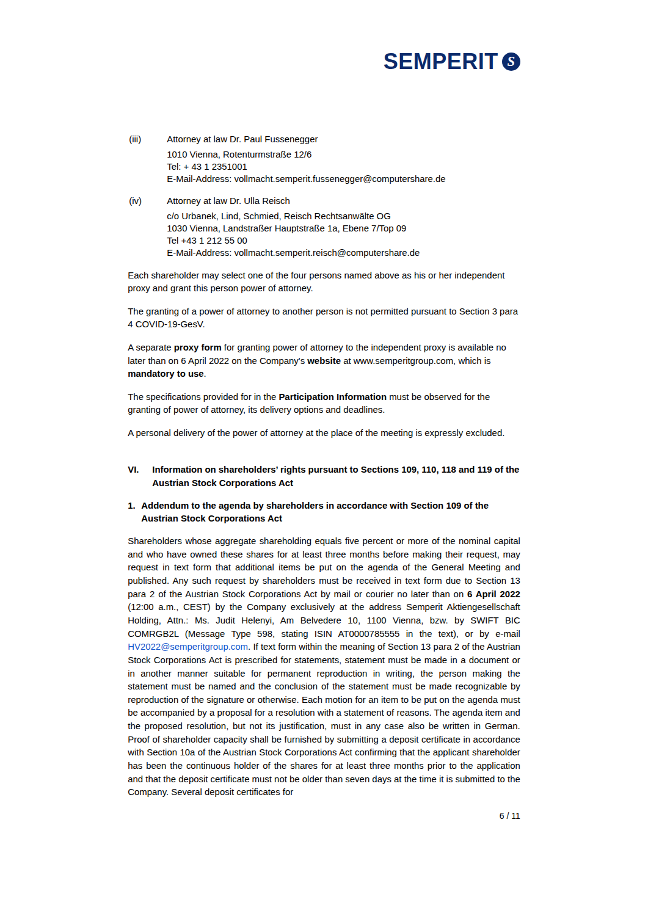SEMPERIT S
(iii)
Attorney at law Dr. Paul Fussenegger
1010 Vienna, Rotenturmstraße 12/6
Tel: + 43 1 2351001
E-Mail-Address: vollmacht.semperit.fussenegger@computershare.de
(iv)
Attorney at law Dr. Ulla Reisch
c/o Urbanek, Lind, Schmied, Reisch Rechtsanwälte OG
1030 Vienna, Landstraßer Hauptstraße 1a, Ebene 7/Top 09
Tel +43 1 212 55 00
E-Mail-Address: vollmacht.semperit.reisch@computershare.de
Each shareholder may select one of the four persons named above as his or her independent proxy and grant this person power of attorney.
The granting of a power of attorney to another person is not permitted pursuant to Section 3 para 4 COVID-19-GesV.
A separate proxy form for granting power of attorney to the independent proxy is available no later than on 6 April 2022 on the Company's website at www.semperitgroup.com, which is mandatory to use.
The specifications provided for in the Participation Information must be observed for the granting of power of attorney, its delivery options and deadlines.
A personal delivery of the power of attorney at the place of the meeting is expressly excluded.
VI. Information on shareholders’ rights pursuant to Sections 109, 110, 118 and 119 of the Austrian Stock Corporations Act
1. Addendum to the agenda by shareholders in accordance with Section 109 of the Austrian Stock Corporations Act
Shareholders whose aggregate shareholding equals five percent or more of the nominal capital and who have owned these shares for at least three months before making their request, may request in text form that additional items be put on the agenda of the General Meeting and published. Any such request by shareholders must be received in text form due to Section 13 para 2 of the Austrian Stock Corporations Act by mail or courier no later than on 6 April 2022 (12:00 a.m., CEST) by the Company exclusively at the address Semperit Aktiengesellschaft Holding, Attn.: Ms. Judit Helenyi, Am Belvedere 10, 1100 Vienna, bzw. by SWIFT BIC COMRGB2L (Message Type 598, stating ISIN AT0000785555 in the text), or by e-mail HV2022@semperitgroup.com. If text form within the meaning of Section 13 para 2 of the Austrian Stock Corporations Act is prescribed for statements, statement must be made in a document or in another manner suitable for permanent reproduction in writing, the person making the statement must be named and the conclusion of the statement must be made recognizable by reproduction of the signature or otherwise. Each motion for an item to be put on the agenda must be accompanied by a proposal for a resolution with a statement of reasons. The agenda item and the proposed resolution, but not its justification, must in any case also be written in German. Proof of shareholder capacity shall be furnished by submitting a deposit certificate in accordance with Section 10a of the Austrian Stock Corporations Act confirming that the applicant shareholder has been the continuous holder of the shares for at least three months prior to the application and that the deposit certificate must not be older than seven days at the time it is submitted to the Company. Several deposit certificates for
6 / 11